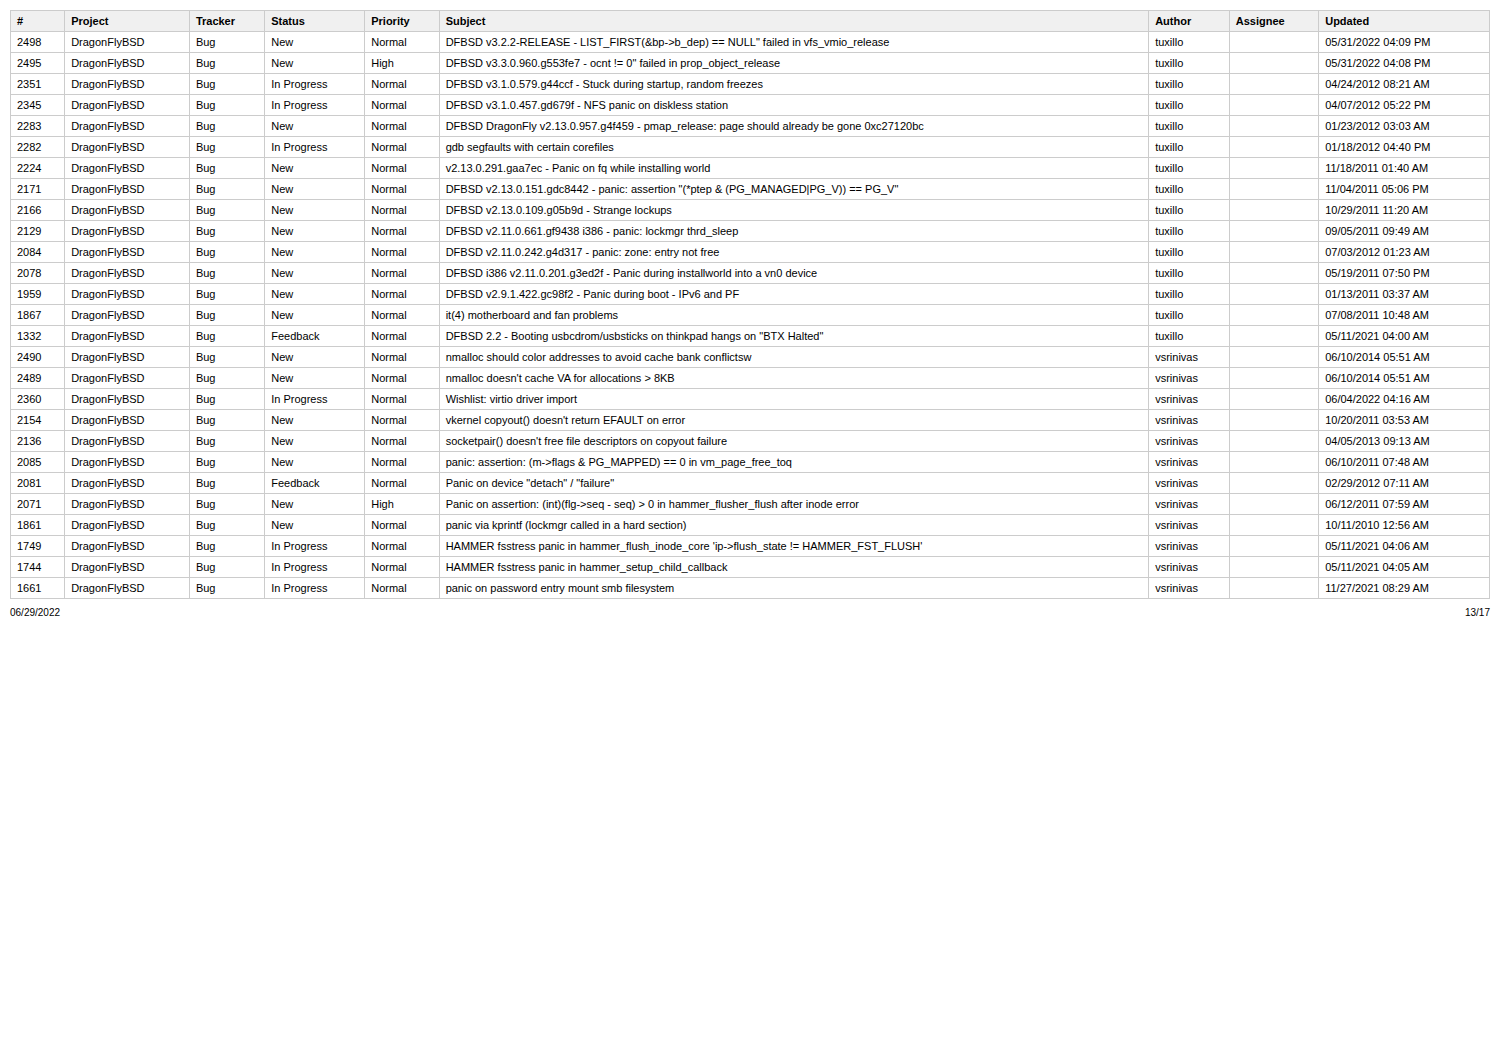| # | Project | Tracker | Status | Priority | Subject | Author | Assignee | Updated |
| --- | --- | --- | --- | --- | --- | --- | --- | --- |
| 2498 | DragonFlyBSD | Bug | New | Normal | DFBSD v3.2.2-RELEASE - LIST_FIRST(&bp->b_dep) == NULL" failed in vfs_vmio_release | tuxillo | | 05/31/2022 04:09 PM |
| 2495 | DragonFlyBSD | Bug | New | High | DFBSD v3.3.0.960.g553fe7 - ocnt != 0" failed in prop_object_release | tuxillo | | 05/31/2022 04:08 PM |
| 2351 | DragonFlyBSD | Bug | In Progress | Normal | DFBSD v3.1.0.579.g44ccf - Stuck during startup, random freezes | tuxillo | | 04/24/2012 08:21 AM |
| 2345 | DragonFlyBSD | Bug | In Progress | Normal | DFBSD v3.1.0.457.gd679f - NFS panic on diskless station | tuxillo | | 04/07/2012 05:22 PM |
| 2283 | DragonFlyBSD | Bug | New | Normal | DFBSD DragonFly v2.13.0.957.g4f459 - pmap_release: page should already be gone 0xc27120bc | tuxillo | | 01/23/2012 03:03 AM |
| 2282 | DragonFlyBSD | Bug | In Progress | Normal | gdb segfaults with certain corefiles | tuxillo | | 01/18/2012 04:40 PM |
| 2224 | DragonFlyBSD | Bug | New | Normal | v2.13.0.291.gaa7ec - Panic on fq while installing world | tuxillo | | 11/18/2011 01:40 AM |
| 2171 | DragonFlyBSD | Bug | New | Normal | DFBSD v2.13.0.151.gdc8442 - panic: assertion "(*ptep & (PG_MANAGED/PG_V)) == PG_V" | tuxillo | | 11/04/2011 05:06 PM |
| 2166 | DragonFlyBSD | Bug | New | Normal | DFBSD v2.13.0.109.g05b9d - Strange lockups | tuxillo | | 10/29/2011 11:20 AM |
| 2129 | DragonFlyBSD | Bug | New | Normal | DFBSD v2.11.0.661.gf9438 i386 - panic: lockmgr thrd_sleep | tuxillo | | 09/05/2011 09:49 AM |
| 2084 | DragonFlyBSD | Bug | New | Normal | DFBSD v2.11.0.242.g4d317 - panic: zone: entry not free | tuxillo | | 07/03/2012 01:23 AM |
| 2078 | DragonFlyBSD | Bug | New | Normal | DFBSD i386 v2.11.0.201.g3ed2f - Panic during installworld into a vn0 device | tuxillo | | 05/19/2011 07:50 PM |
| 1959 | DragonFlyBSD | Bug | New | Normal | DFBSD v2.9.1.422.gc98f2 - Panic during boot - IPv6 and PF | tuxillo | | 01/13/2011 03:37 AM |
| 1867 | DragonFlyBSD | Bug | New | Normal | it(4) motherboard and fan problems | tuxillo | | 07/08/2011 10:48 AM |
| 1332 | DragonFlyBSD | Bug | Feedback | Normal | DFBSD 2.2 - Booting usbcdrom/usbsticks on thinkpad hangs on "BTX Halted" | tuxillo | | 05/11/2021 04:00 AM |
| 2490 | DragonFlyBSD | Bug | New | Normal | nmalloc should color addresses to avoid cache bank conflictsw | vsrinivas | | 06/10/2014 05:51 AM |
| 2489 | DragonFlyBSD | Bug | New | Normal | nmalloc doesn't cache VA for allocations > 8KB | vsrinivas | | 06/10/2014 05:51 AM |
| 2360 | DragonFlyBSD | Bug | In Progress | Normal | Wishlist: virtio driver import | vsrinivas | | 06/04/2022 04:16 AM |
| 2154 | DragonFlyBSD | Bug | New | Normal | vkernel copyout() doesn't return EFAULT on error | vsrinivas | | 10/20/2011 03:53 AM |
| 2136 | DragonFlyBSD | Bug | New | Normal | socketpair() doesn't free file descriptors on copyout failure | vsrinivas | | 04/05/2013 09:13 AM |
| 2085 | DragonFlyBSD | Bug | New | Normal | panic: assertion: (m->flags & PG_MAPPED) == 0 in vm_page_free_toq | vsrinivas | | 06/10/2011 07:48 AM |
| 2081 | DragonFlyBSD | Bug | Feedback | Normal | Panic on device "detach" / "failure" | vsrinivas | | 02/29/2012 07:11 AM |
| 2071 | DragonFlyBSD | Bug | New | High | Panic on assertion: (int)(flg->seq - seq) > 0 in hammer_flusher_flush after inode error | vsrinivas | | 06/12/2011 07:59 AM |
| 1861 | DragonFlyBSD | Bug | New | Normal | panic via kprintf (lockmgr called in a hard section) | vsrinivas | | 10/11/2010 12:56 AM |
| 1749 | DragonFlyBSD | Bug | In Progress | Normal | HAMMER fsstress panic in hammer_flush_inode_core 'ip->flush_state != HAMMER_FST_FLUSH' | vsrinivas | | 05/11/2021 04:06 AM |
| 1744 | DragonFlyBSD | Bug | In Progress | Normal | HAMMER fsstress panic in hammer_setup_child_callback | vsrinivas | | 05/11/2021 04:05 AM |
| 1661 | DragonFlyBSD | Bug | In Progress | Normal | panic on password entry mount smb filesystem | vsrinivas | | 11/27/2021 08:29 AM |
06/29/2022 13/17